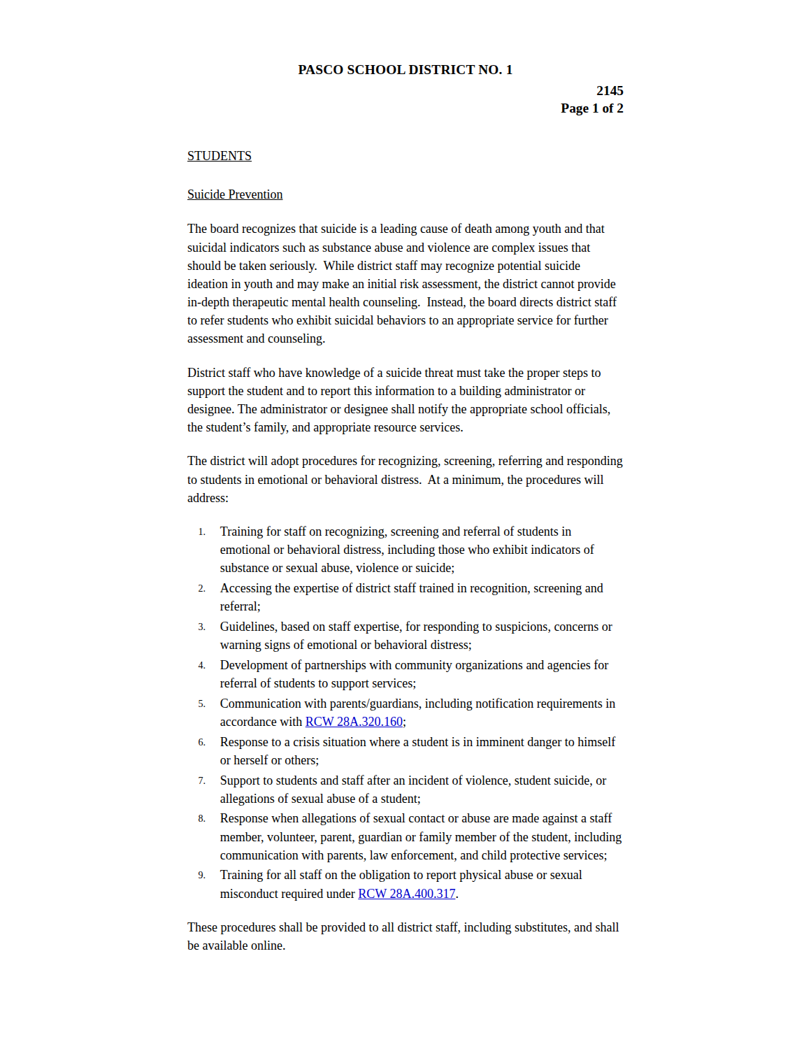PASCO SCHOOL DISTRICT NO. 1
2145
Page 1 of 2
STUDENTS
Suicide Prevention
The board recognizes that suicide is a leading cause of death among youth and that suicidal indicators such as substance abuse and violence are complex issues that should be taken seriously. While district staff may recognize potential suicide ideation in youth and may make an initial risk assessment, the district cannot provide in-depth therapeutic mental health counseling. Instead, the board directs district staff to refer students who exhibit suicidal behaviors to an appropriate service for further assessment and counseling.
District staff who have knowledge of a suicide threat must take the proper steps to support the student and to report this information to a building administrator or designee. The administrator or designee shall notify the appropriate school officials, the student’s family, and appropriate resource services.
The district will adopt procedures for recognizing, screening, referring and responding to students in emotional or behavioral distress. At a minimum, the procedures will address:
Training for staff on recognizing, screening and referral of students in emotional or behavioral distress, including those who exhibit indicators of substance or sexual abuse, violence or suicide;
Accessing the expertise of district staff trained in recognition, screening and referral;
Guidelines, based on staff expertise, for responding to suspicions, concerns or warning signs of emotional or behavioral distress;
Development of partnerships with community organizations and agencies for referral of students to support services;
Communication with parents/guardians, including notification requirements in accordance with RCW 28A.320.160;
Response to a crisis situation where a student is in imminent danger to himself or herself or others;
Support to students and staff after an incident of violence, student suicide, or allegations of sexual abuse of a student;
Response when allegations of sexual contact or abuse are made against a staff member, volunteer, parent, guardian or family member of the student, including communication with parents, law enforcement, and child protective services;
Training for all staff on the obligation to report physical abuse or sexual misconduct required under RCW 28A.400.317.
These procedures shall be provided to all district staff, including substitutes, and shall be available online.